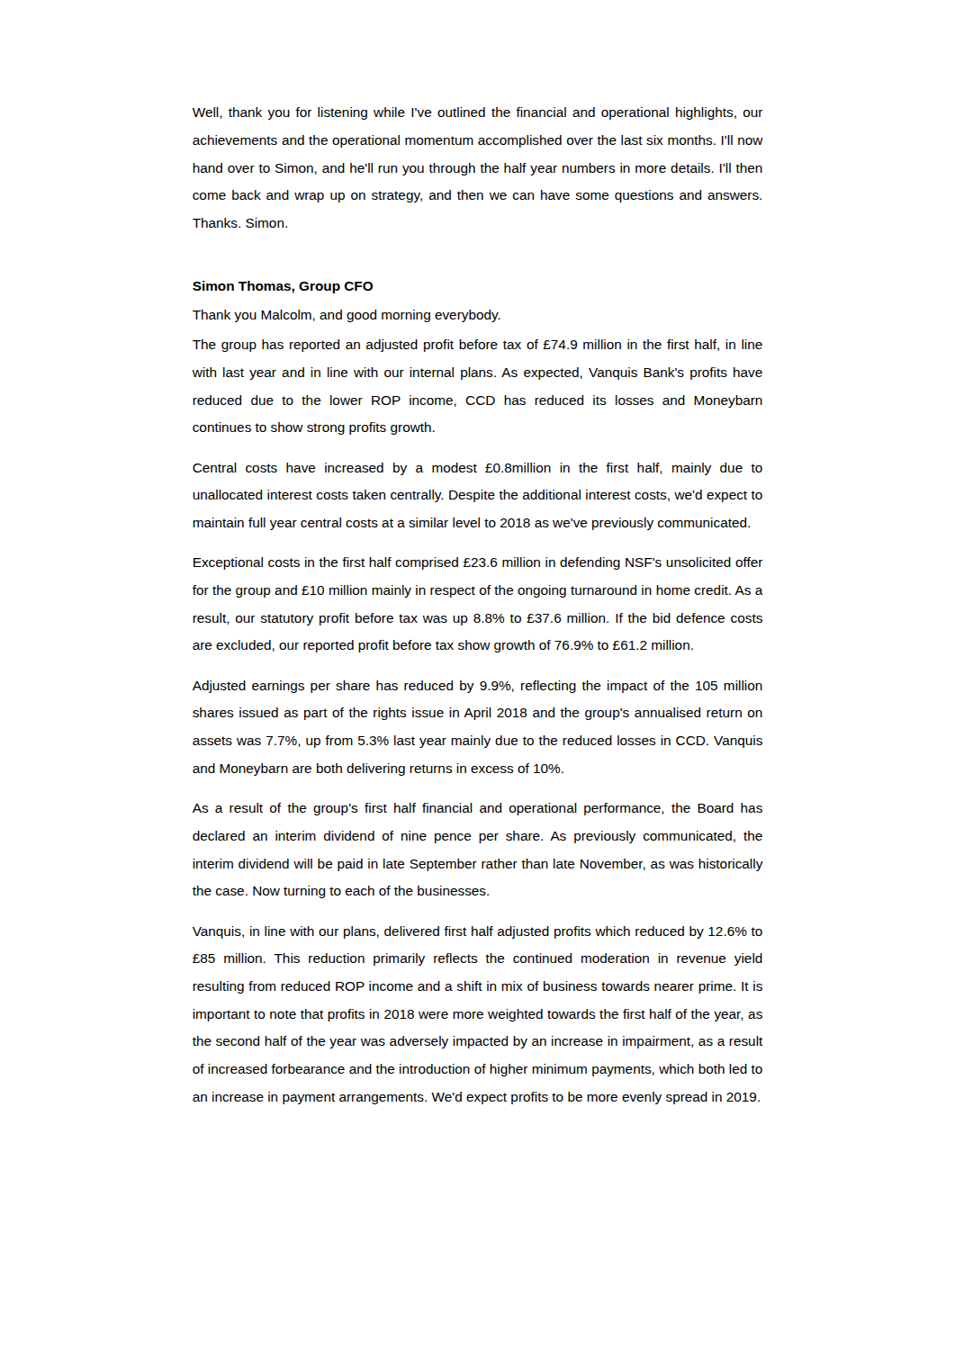Well, thank you for listening while I've outlined the financial and operational highlights, our achievements and the operational momentum accomplished over the last six months. I'll now hand over to Simon, and he'll run you through the half year numbers in more details. I'll then come back and wrap up on strategy, and then we can have some questions and answers. Thanks. Simon.
Simon Thomas, Group CFO
Thank you Malcolm, and good morning everybody.
The group has reported an adjusted profit before tax of £74.9 million in the first half, in line with last year and in line with our internal plans. As expected, Vanquis Bank's profits have reduced due to the lower ROP income, CCD has reduced its losses and Moneybarn continues to show strong profits growth.
Central costs have increased by a modest £0.8million in the first half, mainly due to unallocated interest costs taken centrally. Despite the additional interest costs, we'd expect to maintain full year central costs at a similar level to 2018 as we've previously communicated.
Exceptional costs in the first half comprised £23.6 million in defending NSF's unsolicited offer for the group and £10 million mainly in respect of the ongoing turnaround in home credit. As a result, our statutory profit before tax was up 8.8% to £37.6 million. If the bid defence costs are excluded, our reported profit before tax show growth of 76.9% to £61.2 million.
Adjusted earnings per share has reduced by 9.9%, reflecting the impact of the 105 million shares issued as part of the rights issue in April 2018 and the group's annualised return on assets was 7.7%, up from 5.3% last year mainly due to the reduced losses in CCD. Vanquis and Moneybarn are both delivering returns in excess of 10%.
As a result of the group's first half financial and operational performance, the Board has declared an interim dividend of nine pence per share. As previously communicated, the interim dividend will be paid in late September rather than late November, as was historically the case. Now turning to each of the businesses.
Vanquis, in line with our plans, delivered first half adjusted profits which reduced by 12.6% to £85 million. This reduction primarily reflects the continued moderation in revenue yield resulting from reduced ROP income and a shift in mix of business towards nearer prime. It is important to note that profits in 2018 were more weighted towards the first half of the year, as the second half of the year was adversely impacted by an increase in impairment, as a result of increased forbearance and the introduction of higher minimum payments, which both led to an increase in payment arrangements. We'd expect profits to be more evenly spread in 2019.